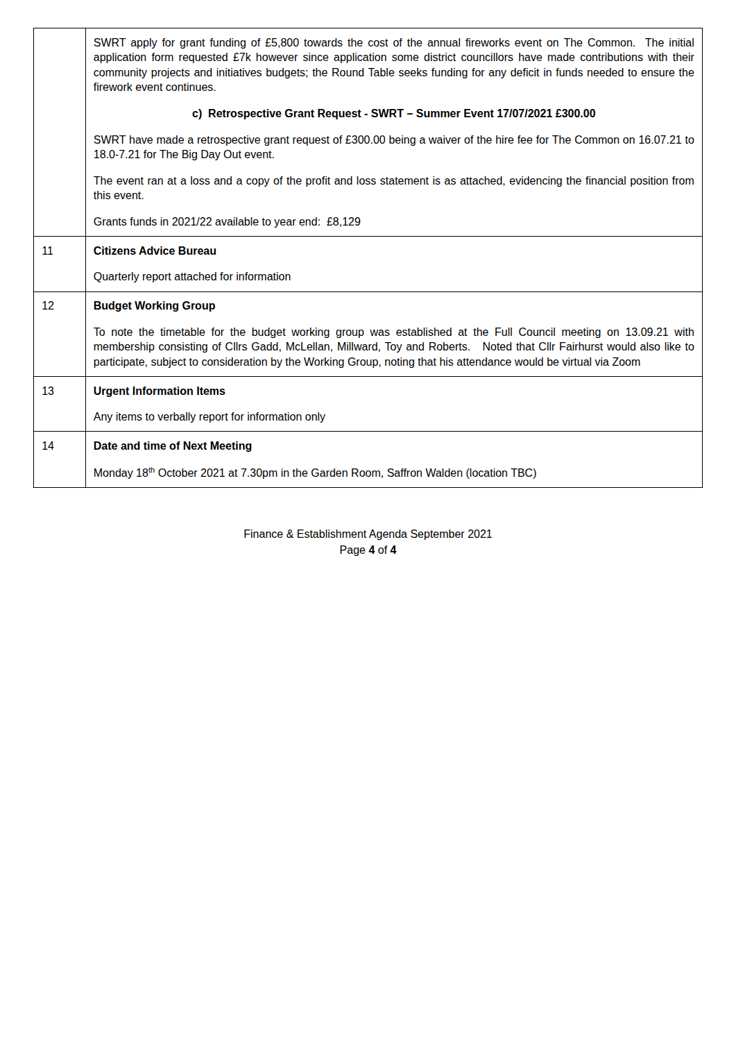| | SWRT apply for grant funding of £5,800 towards the cost of the annual fireworks event on The Common. The initial application form requested £7k however since application some district councillors have made contributions with their community projects and initiatives budgets; the Round Table seeks funding for any deficit in funds needed to ensure the firework event continues. c) Retrospective Grant Request - SWRT – Summer Event 17/07/2021 £300.00 SWRT have made a retrospective grant request of £300.00 being a waiver of the hire fee for The Common on 16.07.21 to 18.0-7.21 for The Big Day Out event. The event ran at a loss and a copy of the profit and loss statement is as attached, evidencing the financial position from this event. Grants funds in 2021/22 available to year end: £8,129 |
| 11 | Citizens Advice Bureau Quarterly report attached for information |
| 12 | Budget Working Group To note the timetable for the budget working group was established at the Full Council meeting on 13.09.21 with membership consisting of Cllrs Gadd, McLellan, Millward, Toy and Roberts. Noted that Cllr Fairhurst would also like to participate, subject to consideration by the Working Group, noting that his attendance would be virtual via Zoom |
| 13 | Urgent Information Items Any items to verbally report for information only |
| 14 | Date and time of Next Meeting Monday 18 th October 2021 at 7.30pm in the Garden Room, Saffron Walden (location TBC) |
Finance & Establishment Agenda September 2021
Page 4 of 4